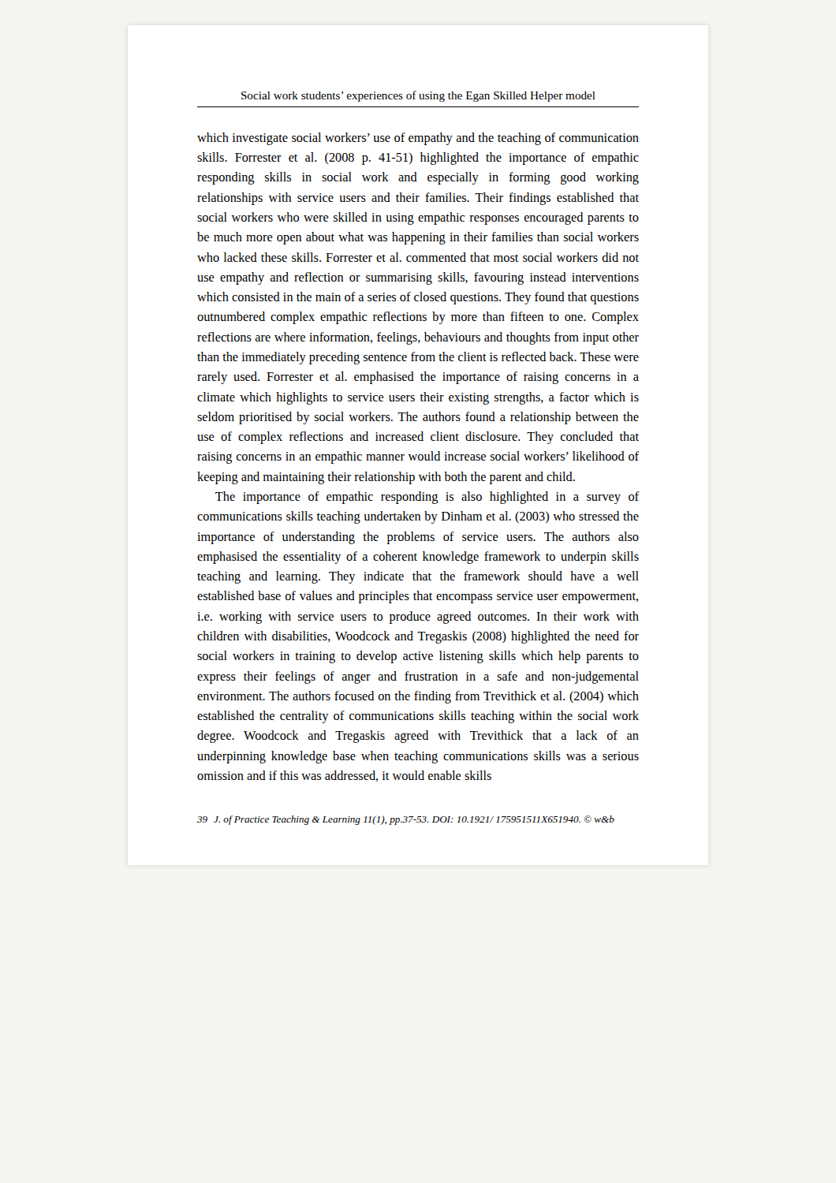Social work students’ experiences of using the Egan Skilled Helper model
which investigate social workers’ use of empathy and the teaching of communication skills. Forrester et al. (2008 p. 41-51) highlighted the importance of empathic responding skills in social work and especially in forming good working relationships with service users and their families. Their findings established that social workers who were skilled in using empathic responses encouraged parents to be much more open about what was happening in their families than social workers who lacked these skills. Forrester et al. commented that most social workers did not use empathy and reflection or summarising skills, favouring instead interventions which consisted in the main of a series of closed questions. They found that questions outnumbered complex empathic reflections by more than fifteen to one. Complex reflections are where information, feelings, behaviours and thoughts from input other than the immediately preceding sentence from the client is reflected back. These were rarely used. Forrester et al. emphasised the importance of raising concerns in a climate which highlights to service users their existing strengths, a factor which is seldom prioritised by social workers. The authors found a relationship between the use of complex reflections and increased client disclosure. They concluded that raising concerns in an empathic manner would increase social workers’ likelihood of keeping and maintaining their relationship with both the parent and child.
The importance of empathic responding is also highlighted in a survey of communications skills teaching undertaken by Dinham et al. (2003) who stressed the importance of understanding the problems of service users. The authors also emphasised the essentiality of a coherent knowledge framework to underpin skills teaching and learning. They indicate that the framework should have a well established base of values and principles that encompass service user empowerment, i.e. working with service users to produce agreed outcomes. In their work with children with disabilities, Woodcock and Tregaskis (2008) highlighted the need for social workers in training to develop active listening skills which help parents to express their feelings of anger and frustration in a safe and non-judgemental environment. The authors focused on the finding from Trevithick et al. (2004) which established the centrality of communications skills teaching within the social work degree. Woodcock and Tregaskis agreed with Trevithick that a lack of an underpinning knowledge base when teaching communications skills was a serious omission and if this was addressed, it would enable skills
39 J. of Practice Teaching & Learning 11(1), pp.37-53. DOI: 10.1921/ 175951511X651940. © w&b